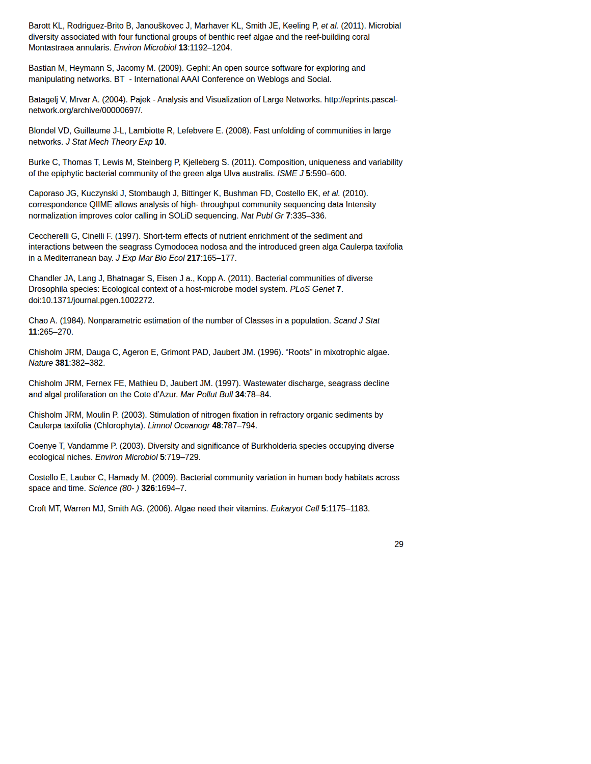Barott KL, Rodriguez-Brito B, Janouškovec J, Marhaver KL, Smith JE, Keeling P, et al. (2011). Microbial diversity associated with four functional groups of benthic reef algae and the reef-building coral Montastraea annularis. Environ Microbiol 13:1192–1204.
Bastian M, Heymann S, Jacomy M. (2009). Gephi: An open source software for exploring and manipulating networks. BT - International AAAI Conference on Weblogs and Social.
Batagelj V, Mrvar A. (2004). Pajek - Analysis and Visualization of Large Networks. http://eprints.pascal-network.org/archive/00000697/.
Blondel VD, Guillaume J-L, Lambiotte R, Lefebvere E. (2008). Fast unfolding of communities in large networks. J Stat Mech Theory Exp 10.
Burke C, Thomas T, Lewis M, Steinberg P, Kjelleberg S. (2011). Composition, uniqueness and variability of the epiphytic bacterial community of the green alga Ulva australis. ISME J 5:590–600.
Caporaso JG, Kuczynski J, Stombaugh J, Bittinger K, Bushman FD, Costello EK, et al. (2010). correspondence QIIME allows analysis of high- throughput community sequencing data Intensity normalization improves color calling in SOLiD sequencing. Nat Publ Gr 7:335–336.
Ceccherelli G, Cinelli F. (1997). Short-term effects of nutrient enrichment of the sediment and interactions between the seagrass Cymodocea nodosa and the introduced green alga Caulerpa taxifolia in a Mediterranean bay. J Exp Mar Bio Ecol 217:165–177.
Chandler JA, Lang J, Bhatnagar S, Eisen J a., Kopp A. (2011). Bacterial communities of diverse Drosophila species: Ecological context of a host-microbe model system. PLoS Genet 7. doi:10.1371/journal.pgen.1002272.
Chao A. (1984). Nonparametric estimation of the number of Classes in a population. Scand J Stat 11:265–270.
Chisholm JRM, Dauga C, Ageron E, Grimont PAD, Jaubert JM. (1996). “Roots” in mixotrophic algae. Nature 381:382–382.
Chisholm JRM, Fernex FE, Mathieu D, Jaubert JM. (1997). Wastewater discharge, seagrass decline and algal proliferation on the Cote d’Azur. Mar Pollut Bull 34:78–84.
Chisholm JRM, Moulin P. (2003). Stimulation of nitrogen fixation in refractory organic sediments by Caulerpa taxifolia (Chlorophyta). Limnol Oceanogr 48:787–794.
Coenye T, Vandamme P. (2003). Diversity and significance of Burkholderia species occupying diverse ecological niches. Environ Microbiol 5:719–729.
Costello E, Lauber C, Hamady M. (2009). Bacterial community variation in human body habitats across space and time. Science (80- ) 326:1694–7.
Croft MT, Warren MJ, Smith AG. (2006). Algae need their vitamins. Eukaryot Cell 5:1175–1183.
29